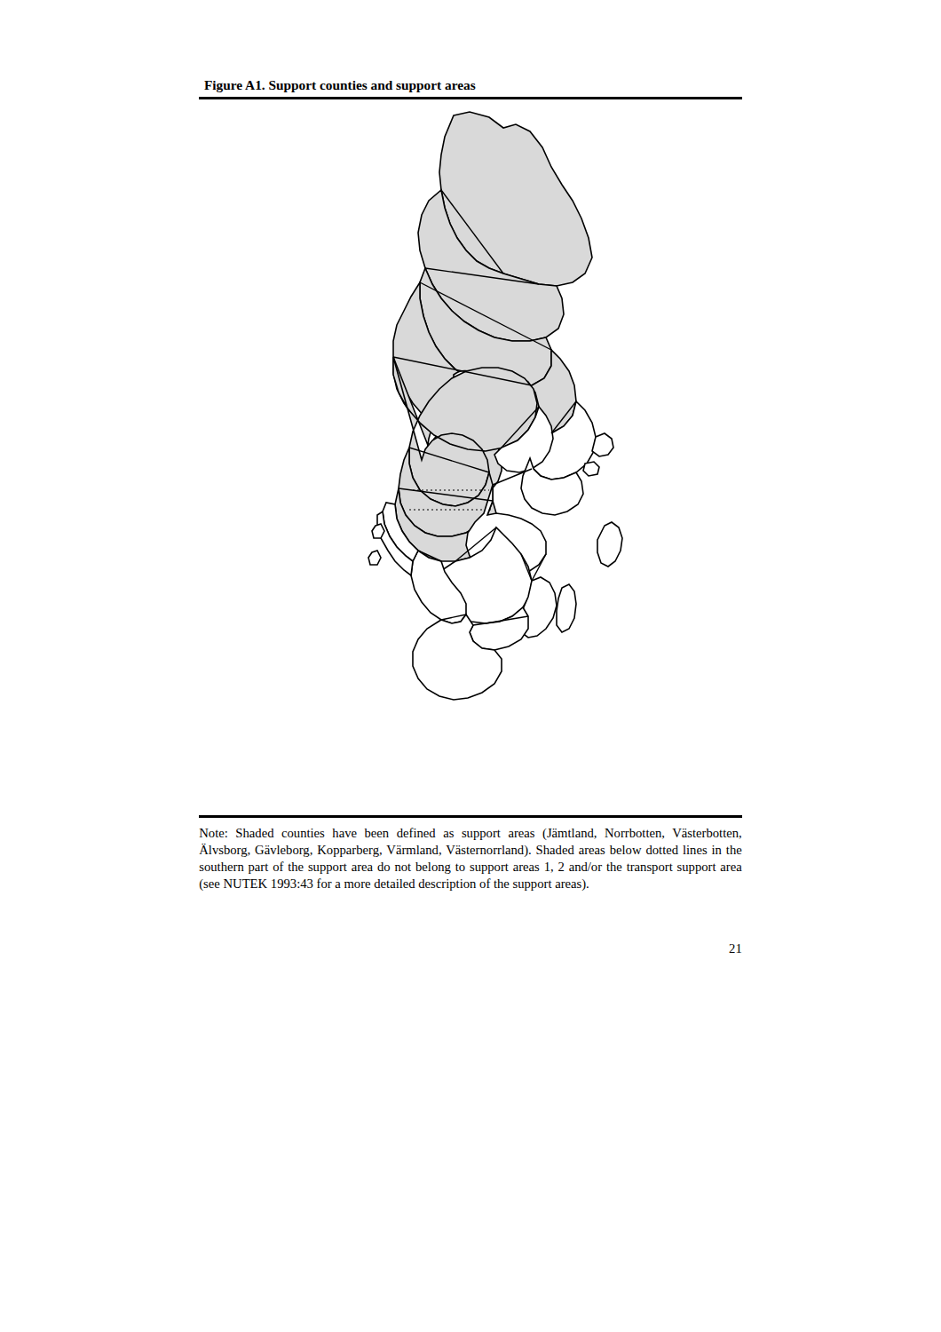Figure A1. Support counties and support areas
Note: Shaded counties have been defined as support areas (Jämtland, Norrbotten, Västerbotten, Älvsborg, Gävleborg, Kopparberg, Värmland, Västernorrland). Shaded areas below dotted lines in the southern part of the support area do not belong to support areas 1, 2 and/or the transport support area (see NUTEK 1993:43 for a more detailed description of the support areas).
21